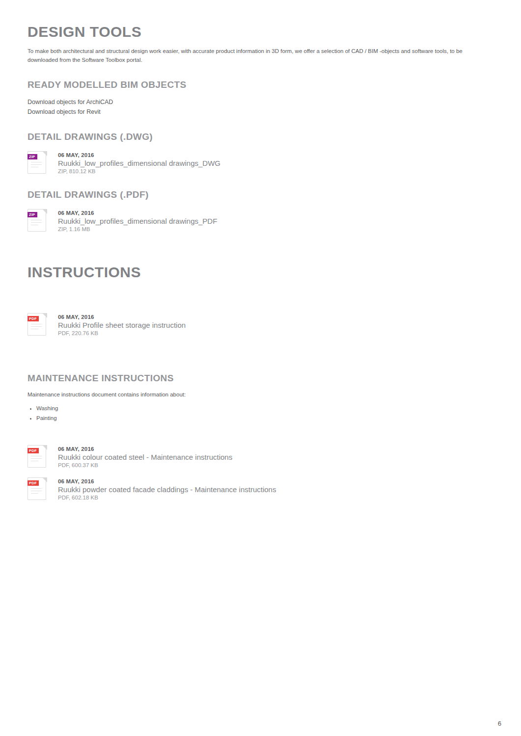Design Tools
To make both architectural and structural design work easier, with accurate product information in 3D form, we offer a selection of CAD / BIM -objects and software tools, to be downloaded from the Software Toolbox portal.
Ready modelled BIM objects
Download objects for ArchiCAD
Download objects for Revit
Detail drawings (.dwg)
ZIP
06 MAY, 2016
Ruukki_low_profiles_dimensional drawings_DWG
ZIP, 810.12 KB
Detail drawings (.pdf)
ZIP
06 MAY, 2016
Ruukki_low_profiles_dimensional drawings_PDF
ZIP, 1.16 MB
Instructions
PDF
06 MAY, 2016
Ruukki Profile sheet storage instruction
PDF, 220.76 KB
Maintenance instructions
Maintenance instructions document contains information about:
Washing
Painting
PDF
06 MAY, 2016
Ruukki colour coated steel - Maintenance instructions
PDF, 600.37 KB
PDF
06 MAY, 2016
Ruukki powder coated facade claddings - Maintenance instructions
PDF, 602.18 KB
6